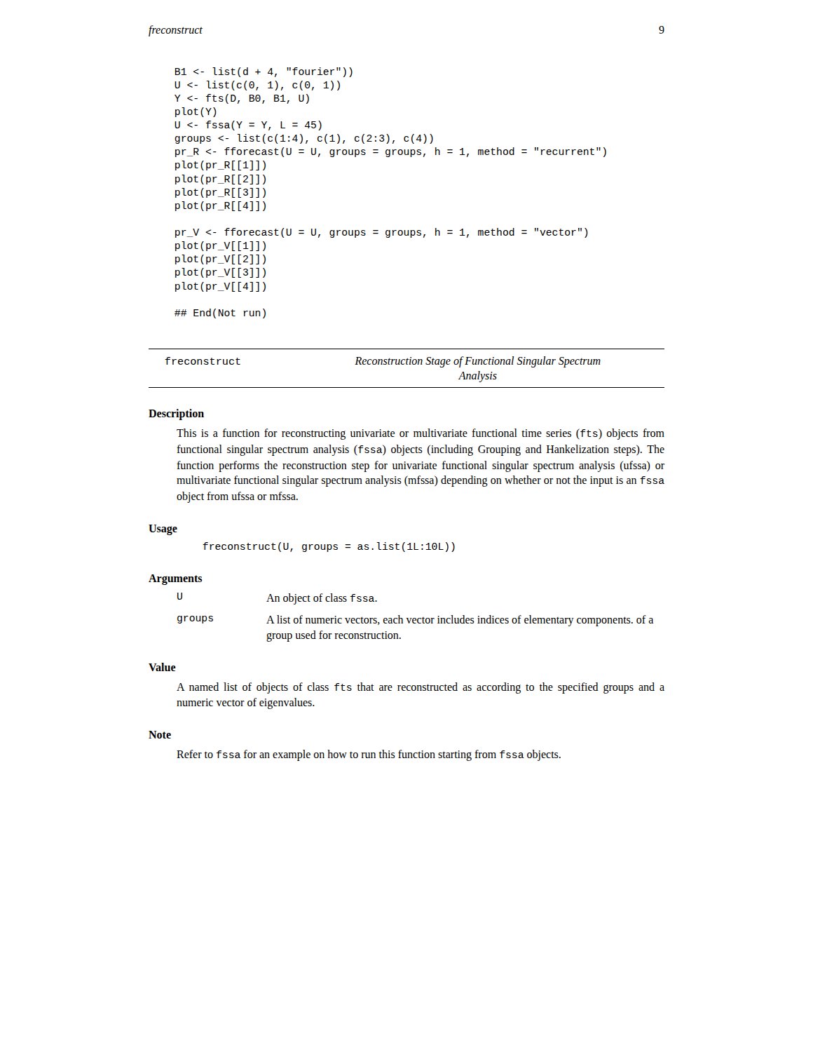freconstruct 9
B1 <- list(d + 4, "fourier"))
U <- list(c(0, 1), c(0, 1))
Y <- fts(D, B0, B1, U)
plot(Y)
U <- fssa(Y = Y, L = 45)
groups <- list(c(1:4), c(1), c(2:3), c(4))
pr_R <- fforecast(U = U, groups = groups, h = 1, method = "recurrent")
plot(pr_R[[1]])
plot(pr_R[[2]])
plot(pr_R[[3]])
plot(pr_R[[4]])

pr_V <- fforecast(U = U, groups = groups, h = 1, method = "vector")
plot(pr_V[[1]])
plot(pr_V[[2]])
plot(pr_V[[3]])
plot(pr_V[[4]])

## End(Not run)
freconstruct Reconstruction Stage of Functional Singular Spectrum Analysis
Description
This is a function for reconstructing univariate or multivariate functional time series (fts) objects from functional singular spectrum analysis (fssa) objects (including Grouping and Hankelization steps). The function performs the reconstruction step for univariate functional singular spectrum analysis (ufssa) or multivariate functional singular spectrum analysis (mfssa) depending on whether or not the input is an fssa object from ufssa or mfssa.
Usage
freconstruct(U, groups = as.list(1L:10L))
Arguments
U
An object of class fssa.
groups
A list of numeric vectors, each vector includes indices of elementary components. of a group used for reconstruction.
Value
A named list of objects of class fts that are reconstructed as according to the specified groups and a numeric vector of eigenvalues.
Note
Refer to fssa for an example on how to run this function starting from fssa objects.